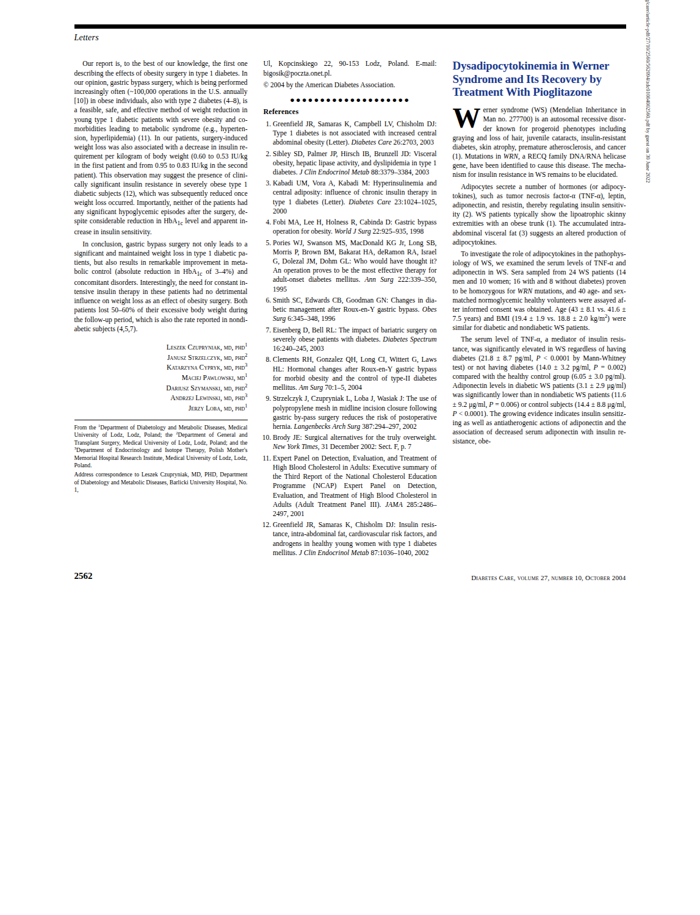Letters
Our report is, to the best of our knowledge, the first one describing the effects of obesity surgery in type 1 diabetes. In our opinion, gastric bypass surgery, which is being performed increasingly often (~100,000 operations in the U.S. annually [10]) in obese individuals, also with type 2 diabetes (4–8), is a feasible, safe, and effective method of weight reduction in young type 1 diabetic patients with severe obesity and comorbidities leading to metabolic syndrome (e.g., hypertension, hyperlipidemia) (11). In our patients, surgery-induced weight loss was also associated with a decrease in insulin requirement per kilogram of body weight (0.60 to 0.53 IU/kg in the first patient and from 0.95 to 0.83 IU/kg in the second patient). This observation may suggest the presence of clinically significant insulin resistance in severely obese type 1 diabetic subjects (12), which was subsequently reduced once weight loss occurred. Importantly, neither of the patients had any significant hypoglycemic episodes after the surgery, despite considerable reduction in HbA1c level and apparent increase in insulin sensitivity.
In conclusion, gastric bypass surgery not only leads to a significant and maintained weight loss in type 1 diabetic patients, but also results in remarkable improvement in metabolic control (absolute reduction in HbA1c of 3–4%) and concomitant disorders. Interestingly, the need for constant intensive insulin therapy in these patients had no detrimental influence on weight loss as an effect of obesity surgery. Both patients lost 50–60% of their excessive body weight during the follow-up period, which is also the rate reported in nondiabetic subjects (4,5,7).
Leszek Czupryniak, md, phd1 Janusz Strzelczyk, md, phd2 Katarzyna Cypryk, md, phd3 Maciej Pawlowski, md1 Dariusz Szymanski, md, phd2 Andrzej Lewinski, md, phd3 Jerzy Loba, md, phd1
From the 1Department of Diabetology and Metabolic Diseases, Medical University of Lodz, Lodz, Poland; the 2Department of General and Transplant Surgery, Medical University of Lodz, Lodz, Poland; and the 3Department of Endocrinology and Isotope Therapy, Polish Mother's Memorial Hospital Research Institute, Medical University of Lodz, Lodz, Poland.
Address correspondence to Leszek Czupryniak, MD, PHD, Department of Diabetology and Metabolic Diseases, Barlicki University Hospital, No. 1,
Ul, Kopcinskiego 22, 90-153 Lodz, Poland. E-mail: bigosik@poczta.onet.pl.
© 2004 by the American Diabetes Association.
●●●●●●●●●●●●●●●●●●●●
References
Greenfield JR, Samaras K, Campbell LV, Chisholm DJ: Type 1 diabetes is not associated with increased central abdominal obesity (Letter). Diabetes Care 26:2703, 2003
Sibley SD, Palmer JP, Hirsch IB, Brunzell JD: Visceral obesity, hepatic lipase activity, and dyslipidemia in type 1 diabetes. J Clin Endocrinol Metab 88:3379–3384, 2003
Kabadi UM, Vora A, Kabadi M: Hyperinsulinemia and central adiposity: influence of chronic insulin therapy in type 1 diabetes (Letter). Diabetes Care 23:1024–1025, 2000
Fobi MA, Lee H, Holness R, Cabinda D: Gastric bypass operation for obesity. World J Surg 22:925–935, 1998
Pories WJ, Swanson MS, MacDonald KG Jr, Long SB, Morris P, Brown BM, Bakarat HA, deRamon RA, Israel G, Dolezal JM, Dohm GL: Who would have thought it? An operation proves to be the most effective therapy for adult-onset diabetes mellitus. Ann Surg 222:339–350, 1995
Smith SC, Edwards CB, Goodman GN: Changes in diabetic management after Roux-en-Y gastric bypass. Obes Surg 6:345–348, 1996
Eisenberg D, Bell RL: The impact of bariatric surgery on severely obese patients with diabetes. Diabetes Spectrum 16:240–245, 2003
Clements RH, Gonzalez QH, Long CI, Wittert G, Laws HL: Hormonal changes after Roux-en-Y gastric bypass for morbid obesity and the control of type-II diabetes mellitus. Am Surg 70:1–5, 2004
Strzelczyk J, Czupryniak L, Loba J, Wasiak J: The use of polypropylene mesh in midline incision closure following gastric by-pass surgery reduces the risk of postoperative hernia. Langenbecks Arch Surg 387:294–297, 2002
Brody JE: Surgical alternatives for the truly overweight. New York Times, 31 December 2002: Sect. F, p. 7
Expert Panel on Detection, Evaluation, and Treatment of High Blood Cholesterol in Adults: Executive summary of the Third Report of the National Cholesterol Education Programme (NCAP) Expert Panel on Detection, Evaluation, and Treatment of High Blood Cholesterol in Adults (Adult Treatment Panel III). JAMA 285:2486–2497, 2001
Greenfield JR, Samaras K, Chisholm DJ: Insulin resistance, intra-abdominal fat, cardiovascular risk factors, and androgens in healthy young women with type 1 diabetes mellitus. J Clin Endocrinol Metab 87:1036–1040, 2002
Dysadipocytokinemia in Werner Syndrome and Its Recovery by Treatment With Pioglitazone
Werner syndrome (WS) (Mendelian Inheritance in Man no. 277700) is an autosomal recessive disorder known for progeroid phenotypes including graying and loss of hair, juvenile cataracts, insulin-resistant diabetes, skin atrophy, premature atherosclerosis, and cancer (1). Mutations in WRN, a RECQ family DNA/RNA helicase gene, have been identified to cause this disease. The mechanism for insulin resistance in WS remains to be elucidated.
Adipocytes secrete a number of hormones (or adipocytokines), such as tumor necrosis factor-α (TNF-α), leptin, adiponectin, and resistin, thereby regulating insulin sensitivity (2). WS patients typically show the lipoatrophic skinny extremities with an obese trunk (1). The accumulated intra-abdominal visceral fat (3) suggests an altered production of adipocytokines.
To investigate the role of adipocytokines in the pathophysiology of WS, we examined the serum levels of TNF-α and adiponectin in WS. Sera sampled from 24 WS patients (14 men and 10 women; 16 with and 8 without diabetes) proven to be homozygous for WRN mutations, and 40 age- and sex-matched normoglycemic healthy volunteers were assayed after informed consent was obtained. Age (43 ± 8.1 vs. 41.6 ± 7.5 years) and BMI (19.4 ± 1.9 vs. 18.8 ± 2.0 kg/m2) were similar for diabetic and nondiabetic WS patients.
The serum level of TNF-α, a mediator of insulin resistance, was significantly elevated in WS regardless of having diabetes (21.8 ± 8.7 pg/ml, P < 0.0001 by Mann-Whitney test) or not having diabetes (14.0 ± 3.2 pg/ml, P = 0.002) compared with the healthy control group (6.05 ± 3.0 pg/ml). Adiponectin levels in diabetic WS patients (3.1 ± 2.9 μg/ml) was significantly lower than in nondiabetic WS patients (11.6 ± 9.2 μg/ml, P = 0.006) or control subjects (14.4 ± 8.8 μg/ml, P < 0.0001). The growing evidence indicates insulin sensitizing as well as antiatherogenic actions of adiponectin and the association of decreased serum adiponectin with insulin resistance, obe-
Downloaded from http://diabetesjournals.org/care/article-pdf/27/10/2560/562094/zdc01004002560.pdf by guest on 30 June 2022
2562
Diabetes Care, volume 27, number 10, October 2004